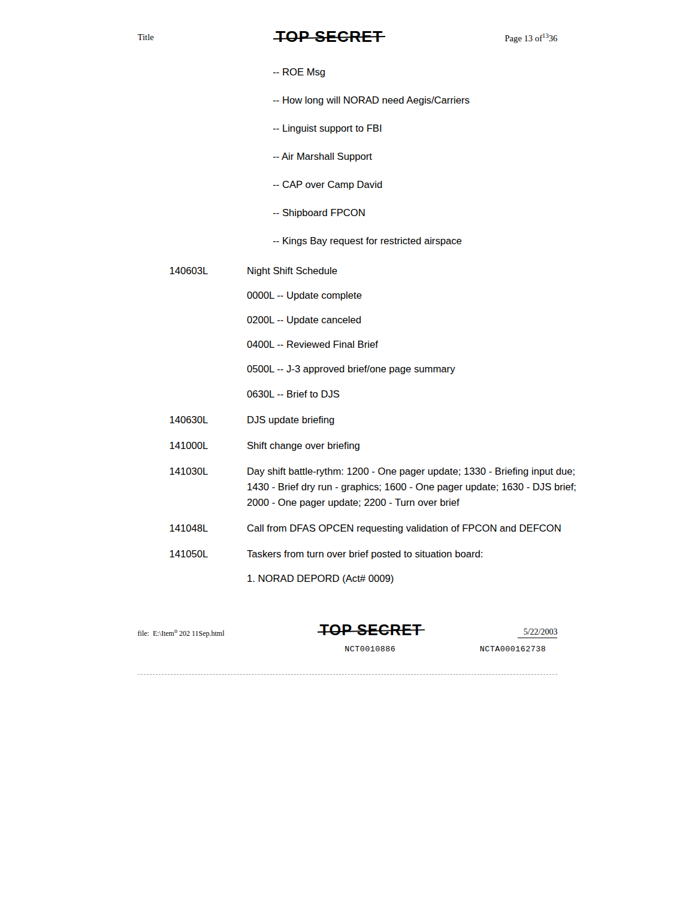Title
TOP SECRET
Page 13 of1336
-- ROE Msg
-- How long will NORAD need Aegis/Carriers
-- Linguist support to FBI
-- Air Marshall Support
-- CAP over Camp David
-- Shipboard FPCON
-- Kings Bay request for restricted airspace
| 140603L | Night Shift Schedule 0000L -- Update complete 0200L -- Update canceled 0400L -- Reviewed Final Brief 0500L -- J-3 approved brief/one page summary 0630L -- Brief to DJS |
| 140630L | DJS update briefing |
| 141000L | Shift change over briefing |
| 141030L | Day shift battle-rythm: 1200 - One pager update; 1330 - Briefing input due; 1430 - Brief dry run - graphics; 1600 - One pager update; 1630 - DJS brief; 2000 - One pager update; 2200 - Turn over brief |
| 141048L | Call from DFAS OPCEN requesting validation of FPCON and DEFCON |
| 141050L | Taskers from turn over brief posted to situation board: 1. NORAD DEPORD (Act# 0009) |
file: E:\Itemo 202 11Sep.html
TOP SECRET
5/22/2003
NCT0010886
NCTA000162738